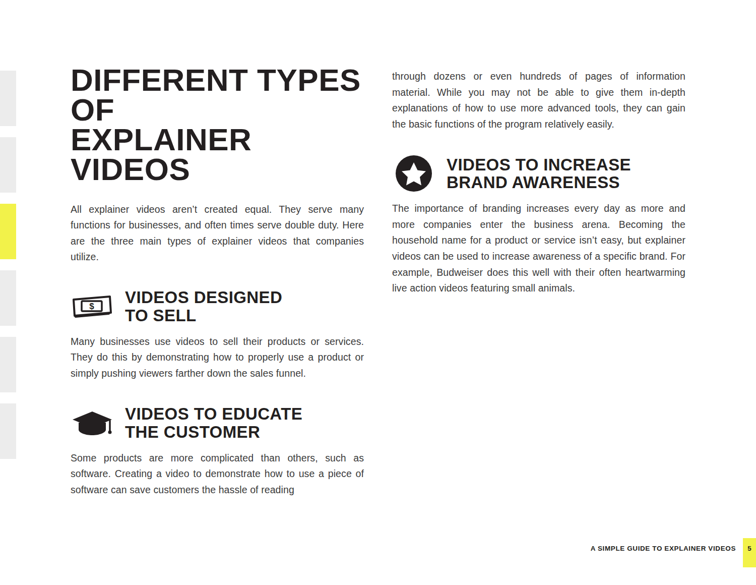Different Types of
Explainer Videos
All explainer videos aren’t created equal. They serve many functions for businesses, and often times serve double duty. Here are the three main types of explainer videos that companies utilize.
$
Videos Designed
to Sell
Many businesses use videos to sell their products or services. They do this by demonstrating how to properly use a product or simply pushing viewers farther down the sales funnel.
Videos to Educate
the Customer
Some products are more complicated than others, such as software. Creating a video to demonstrate how to use a piece of software can save customers the hassle of reading
through dozens or even hundreds of pages of information material. While you may not be able to give them in-depth explanations of how to use more advanced tools, they can gain the basic functions of the program relatively easily.
Videos to Increase
Brand Awareness
The importance of branding increases every day as more and more companies enter the business arena. Becoming the household name for a product or service isn’t easy, but explainer videos can be used to increase awareness of a specific brand. For example, Budweiser does this well with their often heartwarming live action videos featuring small animals.
A Simple Guide to Explainer Videos
5